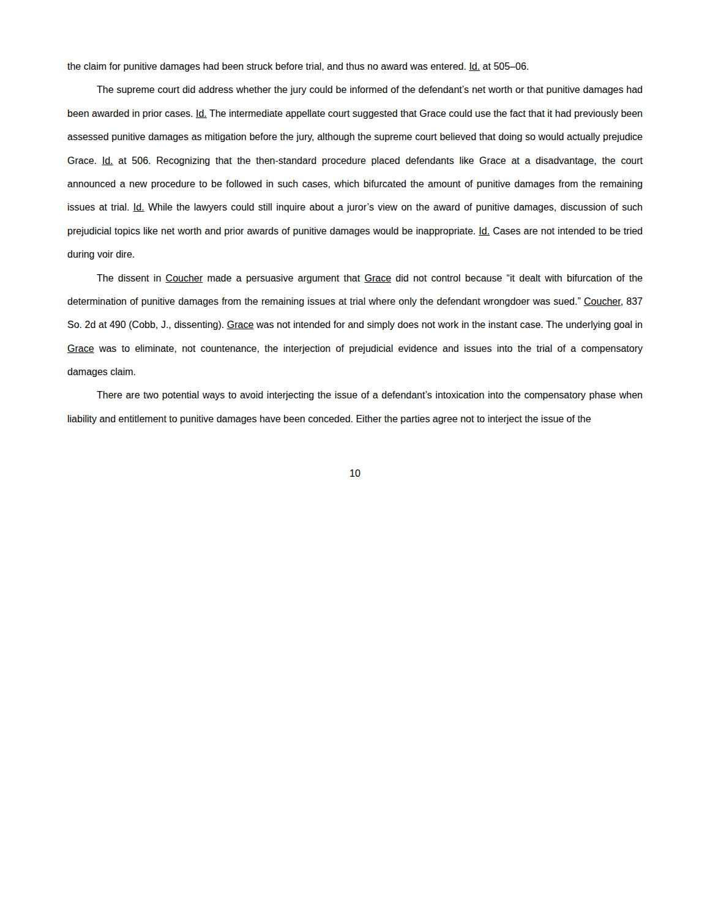the claim for punitive damages had been struck before trial, and thus no award was entered. Id. at 505–06.
The supreme court did address whether the jury could be informed of the defendant’s net worth or that punitive damages had been awarded in prior cases. Id. The intermediate appellate court suggested that Grace could use the fact that it had previously been assessed punitive damages as mitigation before the jury, although the supreme court believed that doing so would actually prejudice Grace. Id. at 506. Recognizing that the then-standard procedure placed defendants like Grace at a disadvantage, the court announced a new procedure to be followed in such cases, which bifurcated the amount of punitive damages from the remaining issues at trial. Id. While the lawyers could still inquire about a juror’s view on the award of punitive damages, discussion of such prejudicial topics like net worth and prior awards of punitive damages would be inappropriate. Id. Cases are not intended to be tried during voir dire.
The dissent in Coucher made a persuasive argument that Grace did not control because “it dealt with bifurcation of the determination of punitive damages from the remaining issues at trial where only the defendant wrongdoer was sued.” Coucher, 837 So. 2d at 490 (Cobb, J., dissenting). Grace was not intended for and simply does not work in the instant case. The underlying goal in Grace was to eliminate, not countenance, the interjection of prejudicial evidence and issues into the trial of a compensatory damages claim.
There are two potential ways to avoid interjecting the issue of a defendant’s intoxication into the compensatory phase when liability and entitlement to punitive damages have been conceded. Either the parties agree not to interject the issue of the
10